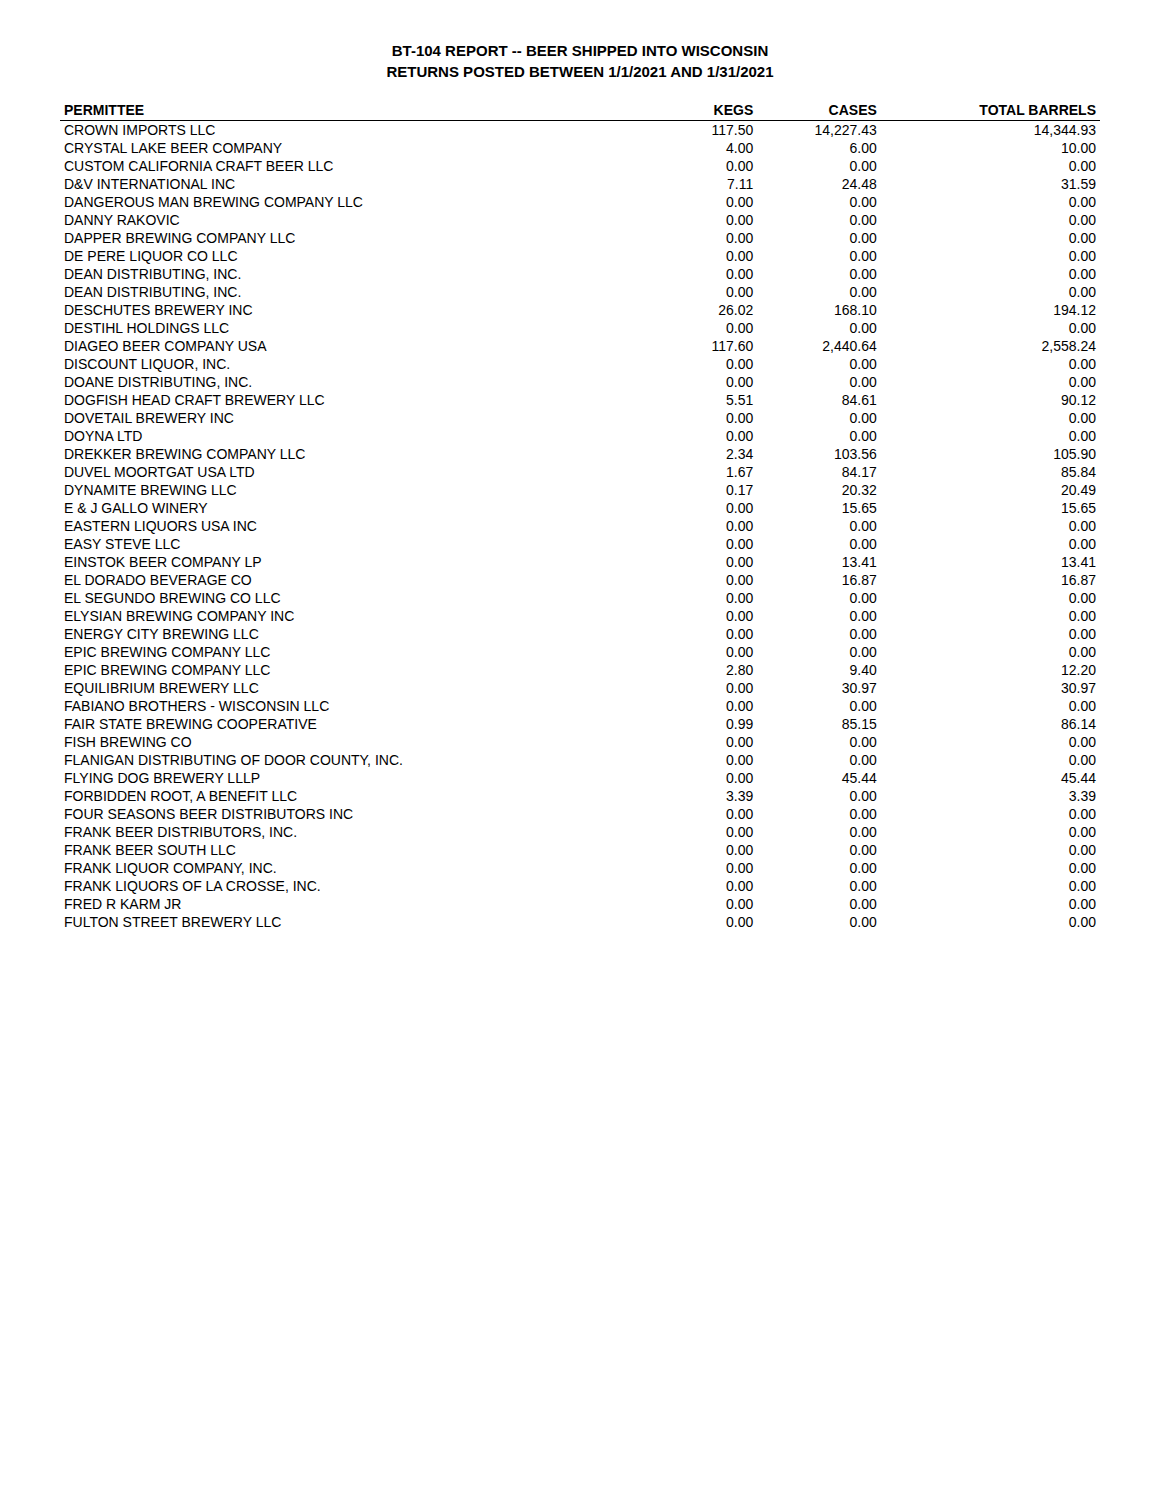BT-104 REPORT -- BEER SHIPPED INTO WISCONSIN
RETURNS POSTED BETWEEN 1/1/2021 AND 1/31/2021
| PERMITTEE | KEGS | CASES | TOTAL BARRELS |
| --- | --- | --- | --- |
| CROWN IMPORTS LLC | 117.50 | 14,227.43 | 14,344.93 |
| CRYSTAL LAKE BEER COMPANY | 4.00 | 6.00 | 10.00 |
| CUSTOM CALIFORNIA CRAFT BEER LLC | 0.00 | 0.00 | 0.00 |
| D&V INTERNATIONAL INC | 7.11 | 24.48 | 31.59 |
| DANGEROUS MAN BREWING COMPANY LLC | 0.00 | 0.00 | 0.00 |
| DANNY RAKOVIC | 0.00 | 0.00 | 0.00 |
| DAPPER BREWING COMPANY LLC | 0.00 | 0.00 | 0.00 |
| DE PERE LIQUOR CO LLC | 0.00 | 0.00 | 0.00 |
| DEAN DISTRIBUTING, INC. | 0.00 | 0.00 | 0.00 |
| DEAN DISTRIBUTING, INC. | 0.00 | 0.00 | 0.00 |
| DESCHUTES BREWERY INC | 26.02 | 168.10 | 194.12 |
| DESTIHL HOLDINGS LLC | 0.00 | 0.00 | 0.00 |
| DIAGEO BEER COMPANY USA | 117.60 | 2,440.64 | 2,558.24 |
| DISCOUNT LIQUOR, INC. | 0.00 | 0.00 | 0.00 |
| DOANE DISTRIBUTING, INC. | 0.00 | 0.00 | 0.00 |
| DOGFISH HEAD CRAFT BREWERY LLC | 5.51 | 84.61 | 90.12 |
| DOVETAIL BREWERY INC | 0.00 | 0.00 | 0.00 |
| DOYNA LTD | 0.00 | 0.00 | 0.00 |
| DREKKER BREWING COMPANY LLC | 2.34 | 103.56 | 105.90 |
| DUVEL MOORTGAT USA LTD | 1.67 | 84.17 | 85.84 |
| DYNAMITE BREWING LLC | 0.17 | 20.32 | 20.49 |
| E & J GALLO WINERY | 0.00 | 15.65 | 15.65 |
| EASTERN LIQUORS USA INC | 0.00 | 0.00 | 0.00 |
| EASY STEVE LLC | 0.00 | 0.00 | 0.00 |
| EINSTOK BEER COMPANY LP | 0.00 | 13.41 | 13.41 |
| EL DORADO BEVERAGE CO | 0.00 | 16.87 | 16.87 |
| EL SEGUNDO BREWING CO LLC | 0.00 | 0.00 | 0.00 |
| ELYSIAN BREWING COMPANY INC | 0.00 | 0.00 | 0.00 |
| ENERGY CITY BREWING LLC | 0.00 | 0.00 | 0.00 |
| EPIC BREWING COMPANY LLC | 0.00 | 0.00 | 0.00 |
| EPIC BREWING COMPANY LLC | 2.80 | 9.40 | 12.20 |
| EQUILIBRIUM BREWERY LLC | 0.00 | 30.97 | 30.97 |
| FABIANO BROTHERS - WISCONSIN LLC | 0.00 | 0.00 | 0.00 |
| FAIR STATE BREWING COOPERATIVE | 0.99 | 85.15 | 86.14 |
| FISH BREWING CO | 0.00 | 0.00 | 0.00 |
| FLANIGAN DISTRIBUTING OF DOOR COUNTY, INC. | 0.00 | 0.00 | 0.00 |
| FLYING DOG BREWERY LLLP | 0.00 | 45.44 | 45.44 |
| FORBIDDEN ROOT, A BENEFIT LLC | 3.39 | 0.00 | 3.39 |
| FOUR SEASONS BEER DISTRIBUTORS INC | 0.00 | 0.00 | 0.00 |
| FRANK BEER DISTRIBUTORS, INC. | 0.00 | 0.00 | 0.00 |
| FRANK BEER SOUTH LLC | 0.00 | 0.00 | 0.00 |
| FRANK LIQUOR COMPANY, INC. | 0.00 | 0.00 | 0.00 |
| FRANK LIQUORS OF LA CROSSE, INC. | 0.00 | 0.00 | 0.00 |
| FRED R KARM JR | 0.00 | 0.00 | 0.00 |
| FULTON STREET BREWERY LLC | 0.00 | 0.00 | 0.00 |